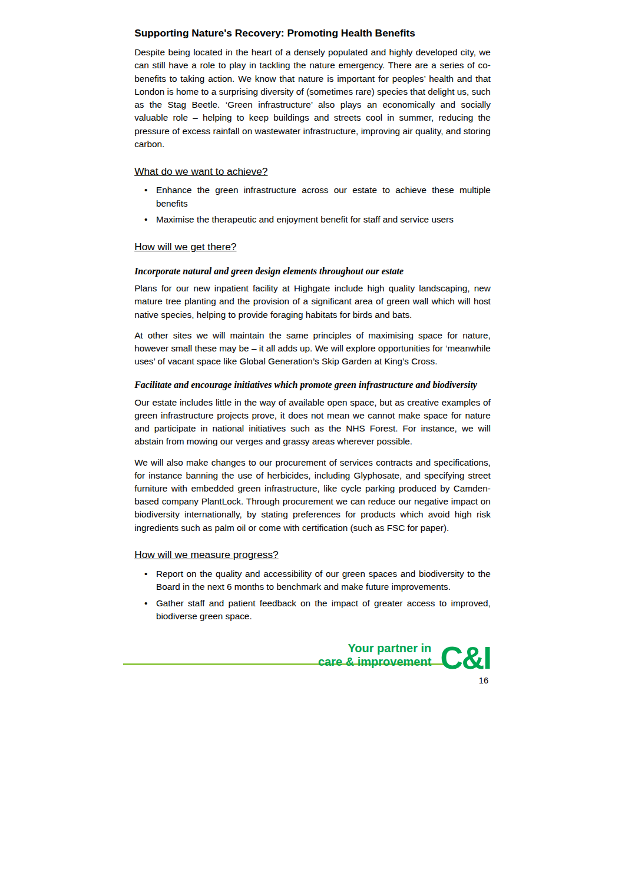Supporting Nature's Recovery: Promoting Health Benefits
Despite being located in the heart of a densely populated and highly developed city, we can still have a role to play in tackling the nature emergency. There are a series of co-benefits to taking action. We know that nature is important for peoples’ health and that London is home to a surprising diversity of (sometimes rare) species that delight us, such as the Stag Beetle. ‘Green infrastructure’ also plays an economically and socially valuable role – helping to keep buildings and streets cool in summer, reducing the pressure of excess rainfall on wastewater infrastructure, improving air quality, and storing carbon.
What do we want to achieve?
Enhance the green infrastructure across our estate to achieve these multiple benefits
Maximise the therapeutic and enjoyment benefit for staff and service users
How will we get there?
Incorporate natural and green design elements throughout our estate
Plans for our new inpatient facility at Highgate include high quality landscaping, new mature tree planting and the provision of a significant area of green wall which will host native species, helping to provide foraging habitats for birds and bats.
At other sites we will maintain the same principles of maximising space for nature, however small these may be – it all adds up. We will explore opportunities for ‘meanwhile uses’ of vacant space like Global Generation’s Skip Garden at King’s Cross.
Facilitate and encourage initiatives which promote green infrastructure and biodiversity
Our estate includes little in the way of available open space, but as creative examples of green infrastructure projects prove, it does not mean we cannot make space for nature and participate in national initiatives such as the NHS Forest. For instance, we will abstain from mowing our verges and grassy areas wherever possible.
We will also make changes to our procurement of services contracts and specifications, for instance banning the use of herbicides, including Glyphosate, and specifying street furniture with embedded green infrastructure, like cycle parking produced by Camden-based company PlantLock. Through procurement we can reduce our negative impact on biodiversity internationally, by stating preferences for products which avoid high risk ingredients such as palm oil or come with certification (such as FSC for paper).
How will we measure progress?
Report on the quality and accessibility of our green spaces and biodiversity to the Board in the next 6 months to benchmark and make future improvements.
Gather staff and patient feedback on the impact of greater access to improved, biodiverse green space.
Your partner in
care & improvement
C&I
16